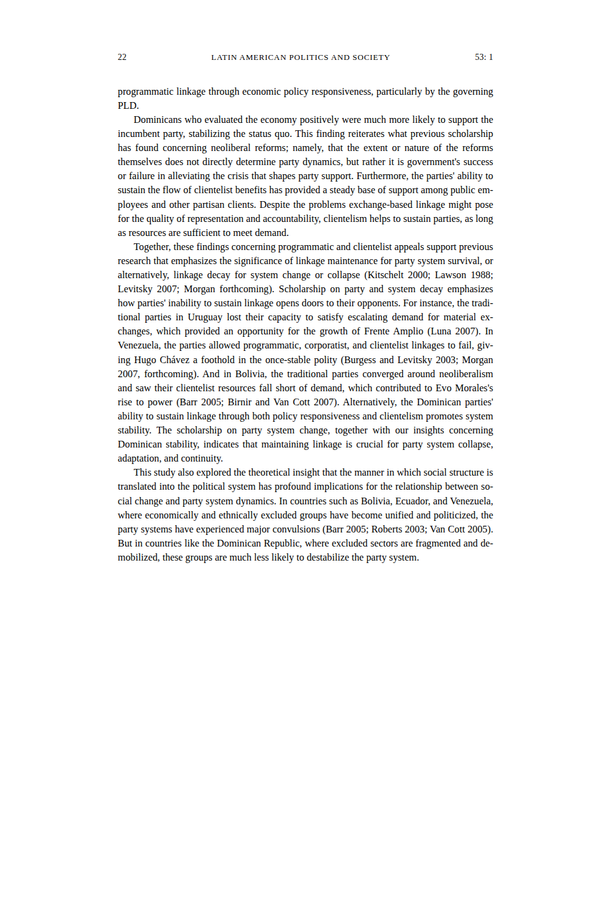22 Latin American Politics and Society 53: 1
programmatic linkage through economic policy responsiveness, particularly by the governing PLD.
Dominicans who evaluated the economy positively were much more likely to support the incumbent party, stabilizing the status quo. This finding reiterates what previous scholarship has found concerning neoliberal reforms; namely, that the extent or nature of the reforms themselves does not directly determine party dynamics, but rather it is government's success or failure in alleviating the crisis that shapes party support. Furthermore, the parties' ability to sustain the flow of clientelist benefits has provided a steady base of support among public employees and other partisan clients. Despite the problems exchange-based linkage might pose for the quality of representation and accountability, clientelism helps to sustain parties, as long as resources are sufficient to meet demand.
Together, these findings concerning programmatic and clientelist appeals support previous research that emphasizes the significance of linkage maintenance for party system survival, or alternatively, linkage decay for system change or collapse (Kitschelt 2000; Lawson 1988; Levitsky 2007; Morgan forthcoming). Scholarship on party and system decay emphasizes how parties' inability to sustain linkage opens doors to their opponents. For instance, the traditional parties in Uruguay lost their capacity to satisfy escalating demand for material exchanges, which provided an opportunity for the growth of Frente Amplio (Luna 2007). In Venezuela, the parties allowed programmatic, corporatist, and clientelist linkages to fail, giving Hugo Chávez a foothold in the once-stable polity (Burgess and Levitsky 2003; Morgan 2007, forthcoming). And in Bolivia, the traditional parties converged around neoliberalism and saw their clientelist resources fall short of demand, which contributed to Evo Morales's rise to power (Barr 2005; Birnir and Van Cott 2007). Alternatively, the Dominican parties' ability to sustain linkage through both policy responsiveness and clientelism promotes system stability. The scholarship on party system change, together with our insights concerning Dominican stability, indicates that maintaining linkage is crucial for party system collapse, adaptation, and continuity.
This study also explored the theoretical insight that the manner in which social structure is translated into the political system has profound implications for the relationship between social change and party system dynamics. In countries such as Bolivia, Ecuador, and Venezuela, where economically and ethnically excluded groups have become unified and politicized, the party systems have experienced major convulsions (Barr 2005; Roberts 2003; Van Cott 2005). But in countries like the Dominican Republic, where excluded sectors are fragmented and demobilized, these groups are much less likely to destabilize the party system.